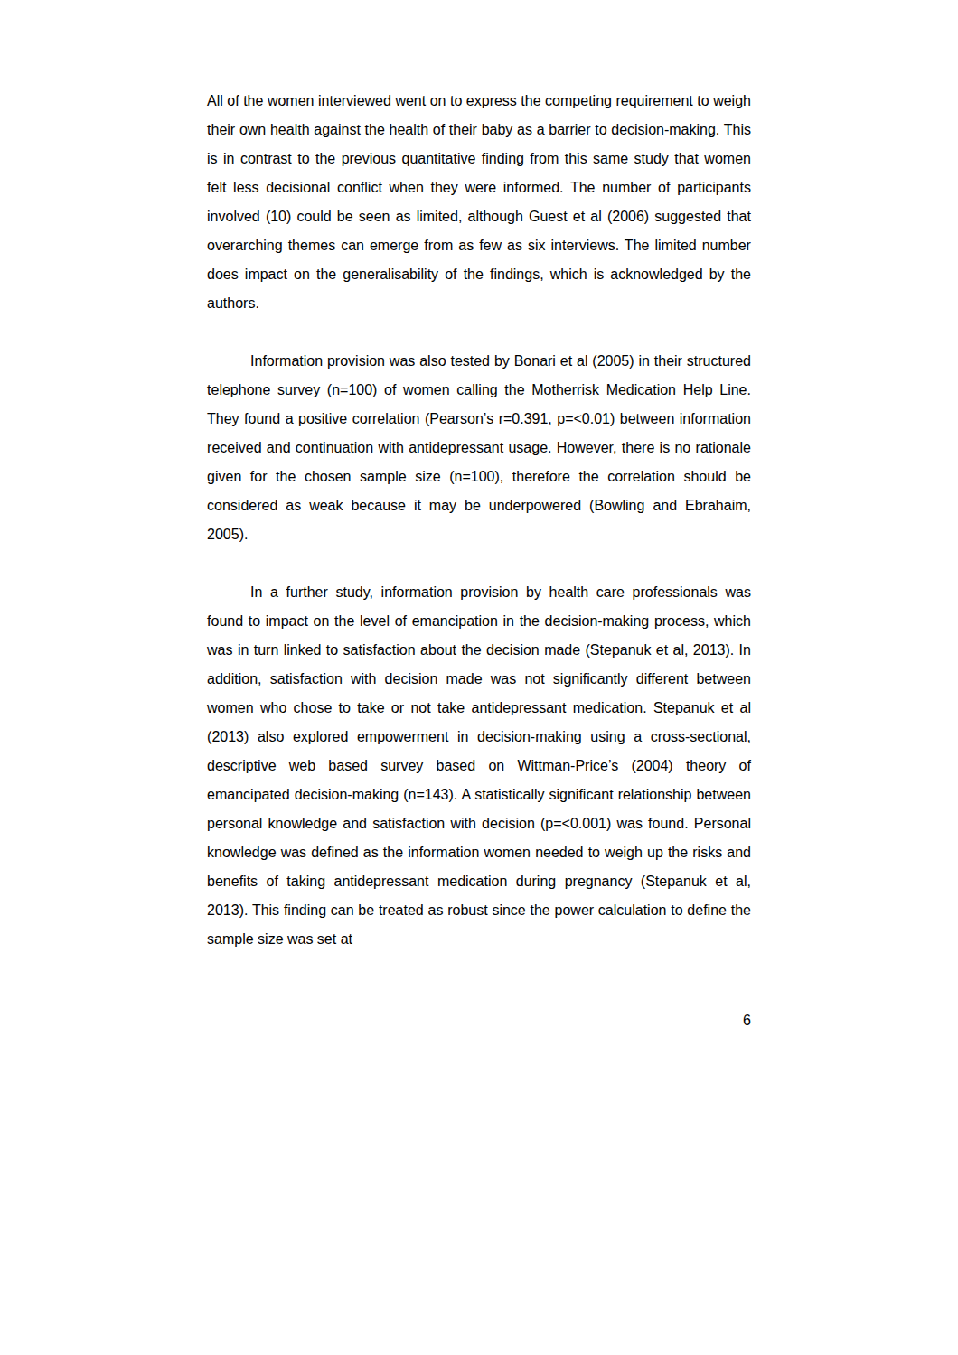All of the women interviewed went on to express the competing requirement to weigh their own health against the health of their baby as a barrier to decision-making. This is in contrast to the previous quantitative finding from this same study that women felt less decisional conflict when they were informed. The number of participants involved (10) could be seen as limited, although Guest et al (2006) suggested that overarching themes can emerge from as few as six interviews. The limited number does impact on the generalisability of the findings, which is acknowledged by the authors.
Information provision was also tested by Bonari et al (2005) in their structured telephone survey (n=100) of women calling the Motherrisk Medication Help Line. They found a positive correlation (Pearson’s r=0.391, p=<0.01) between information received and continuation with antidepressant usage. However, there is no rationale given for the chosen sample size (n=100), therefore the correlation should be considered as weak because it may be underpowered (Bowling and Ebrahaim, 2005).
In a further study, information provision by health care professionals was found to impact on the level of emancipation in the decision-making process, which was in turn linked to satisfaction about the decision made (Stepanuk et al, 2013). In addition, satisfaction with decision made was not significantly different between women who chose to take or not take antidepressant medication. Stepanuk et al (2013) also explored empowerment in decision-making using a cross-sectional, descriptive web based survey based on Wittman-Price’s (2004) theory of emancipated decision-making (n=143). A statistically significant relationship between personal knowledge and satisfaction with decision (p=<0.001) was found. Personal knowledge was defined as the information women needed to weigh up the risks and benefits of taking antidepressant medication during pregnancy (Stepanuk et al, 2013). This finding can be treated as robust since the power calculation to define the sample size was set at
6